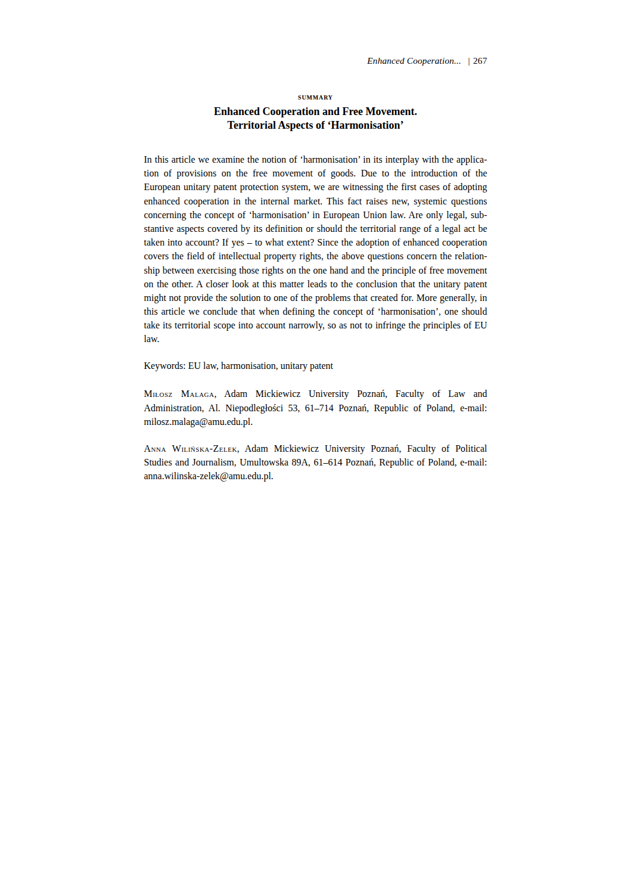Enhanced Cooperation... |267
Summary
Enhanced Cooperation and Free Movement.
Territorial Aspects of ‘Harmonisation’
In this article we examine the notion of ‘harmonisation’ in its interplay with the application of provisions on the free movement of goods. Due to the introduction of the European unitary patent protection system, we are witnessing the first cases of adopting enhanced cooperation in the internal market. This fact raises new, systemic questions concerning the concept of ‘harmonisation’ in European Union law. Are only legal, substantive aspects covered by its definition or should the territorial range of a legal act be taken into account? If yes – to what extent? Since the adoption of enhanced cooperation covers the field of intellectual property rights, the above questions concern the relationship between exercising those rights on the one hand and the principle of free movement on the other. A closer look at this matter leads to the conclusion that the unitary patent might not provide the solution to one of the problems that created for. More generally, in this article we conclude that when defining the concept of ‘harmonisation’, one should take its territorial scope into account narrowly, so as not to infringe the principles of EU law.
Keywords: EU law, harmonisation, unitary patent
Miłosz Malaga, Adam Mickiewicz University Poznań, Faculty of Law and Administration, Al. Niepodległości 53, 61–714 Poznań, Republic of Poland, e-mail: milosz.malaga@amu.edu.pl.
Anna Wilińska-Zelek, Adam Mickiewicz University Poznań, Faculty of Political Studies and Journalism, Umultowska 89A, 61–614 Poznań, Republic of Poland, e-mail: anna.wilinska-zelek@amu.edu.pl.